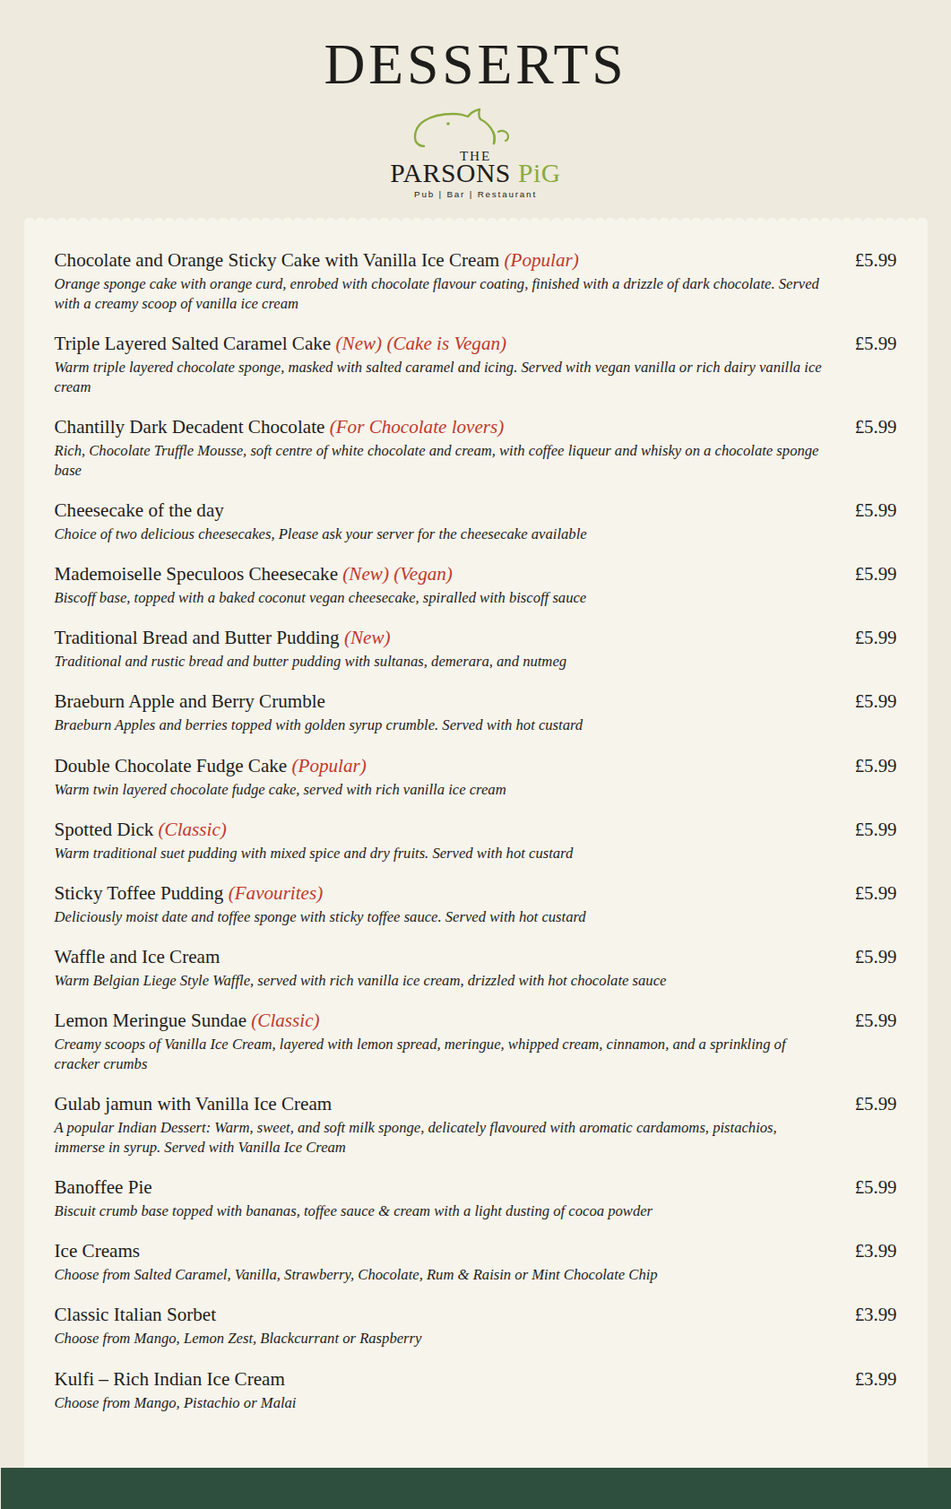DESSERTS
THE PARSONS PiG Pub | Bar | Restaurant
Chocolate and Orange Sticky Cake with Vanilla Ice Cream (Popular) £5.99
Orange sponge cake with orange curd, enrobed with chocolate flavour coating, finished with a drizzle of dark chocolate. Served with a creamy scoop of vanilla ice cream
Triple Layered Salted Caramel Cake (New) (Cake is Vegan) £5.99
Warm triple layered chocolate sponge, masked with salted caramel and icing. Served with vegan vanilla or rich dairy vanilla ice cream
Chantilly Dark Decadent Chocolate (For Chocolate lovers) £5.99
Rich, Chocolate Truffle Mousse, soft centre of white chocolate and cream, with coffee liqueur and whisky on a chocolate sponge base
Cheesecake of the day £5.99
Choice of two delicious cheesecakes, Please ask your server for the cheesecake available
Mademoiselle Speculoos Cheesecake (New) (Vegan) £5.99
Biscoff base, topped with a baked coconut vegan cheesecake, spiralled with biscoff sauce
Traditional Bread and Butter Pudding (New) £5.99
Traditional and rustic bread and butter pudding with sultanas, demerara, and nutmeg
Braeburn Apple and Berry Crumble £5.99
Braeburn Apples and berries topped with golden syrup crumble. Served with hot custard
Double Chocolate Fudge Cake (Popular) £5.99
Warm twin layered chocolate fudge cake, served with rich vanilla ice cream
Spotted Dick (Classic) £5.99
Warm traditional suet pudding with mixed spice and dry fruits. Served with hot custard
Sticky Toffee Pudding (Favourites) £5.99
Deliciously moist date and toffee sponge with sticky toffee sauce. Served with hot custard
Waffle and Ice Cream £5.99
Warm Belgian Liege Style Waffle, served with rich vanilla ice cream, drizzled with hot chocolate sauce
Lemon Meringue Sundae (Classic) £5.99
Creamy scoops of Vanilla Ice Cream, layered with lemon spread, meringue, whipped cream, cinnamon, and a sprinkling of cracker crumbs
Gulab jamun with Vanilla Ice Cream £5.99
A popular Indian Dessert: Warm, sweet, and soft milk sponge, delicately flavoured with aromatic cardamoms, pistachios, immerse in syrup. Served with Vanilla Ice Cream
Banoffee Pie £5.99
Biscuit crumb base topped with bananas, toffee sauce & cream with a light dusting of cocoa powder
Ice Creams £3.99
Choose from Salted Caramel, Vanilla, Strawberry, Chocolate, Rum & Raisin or Mint Chocolate Chip
Classic Italian Sorbet £3.99
Choose from Mango, Lemon Zest, Blackcurrant or Raspberry
Kulfi – Rich Indian Ice Cream £3.99
Choose from Mango, Pistachio or Malai